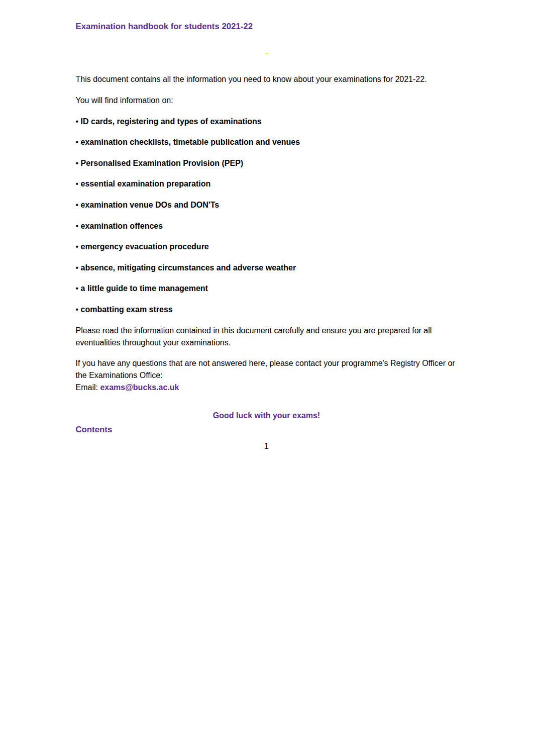Examination handbook for students 2021-22
This document contains all the information you need to know about your examinations for 2021-22.
You will find information on:
ID cards, registering and types of examinations
examination checklists, timetable publication and venues
Personalised Examination Provision (PEP)
essential examination preparation
examination venue DOs and DON'Ts
examination offences
emergency evacuation procedure
absence, mitigating circumstances and adverse weather
a little guide to time management
combatting exam stress
Please read the information contained in this document carefully and ensure you are prepared for all eventualities throughout your examinations.
If you have any questions that are not answered here, please contact your programme's Registry Officer or the Examinations Office:
Email: exams@bucks.ac.uk
Good luck with your exams!
Contents
1